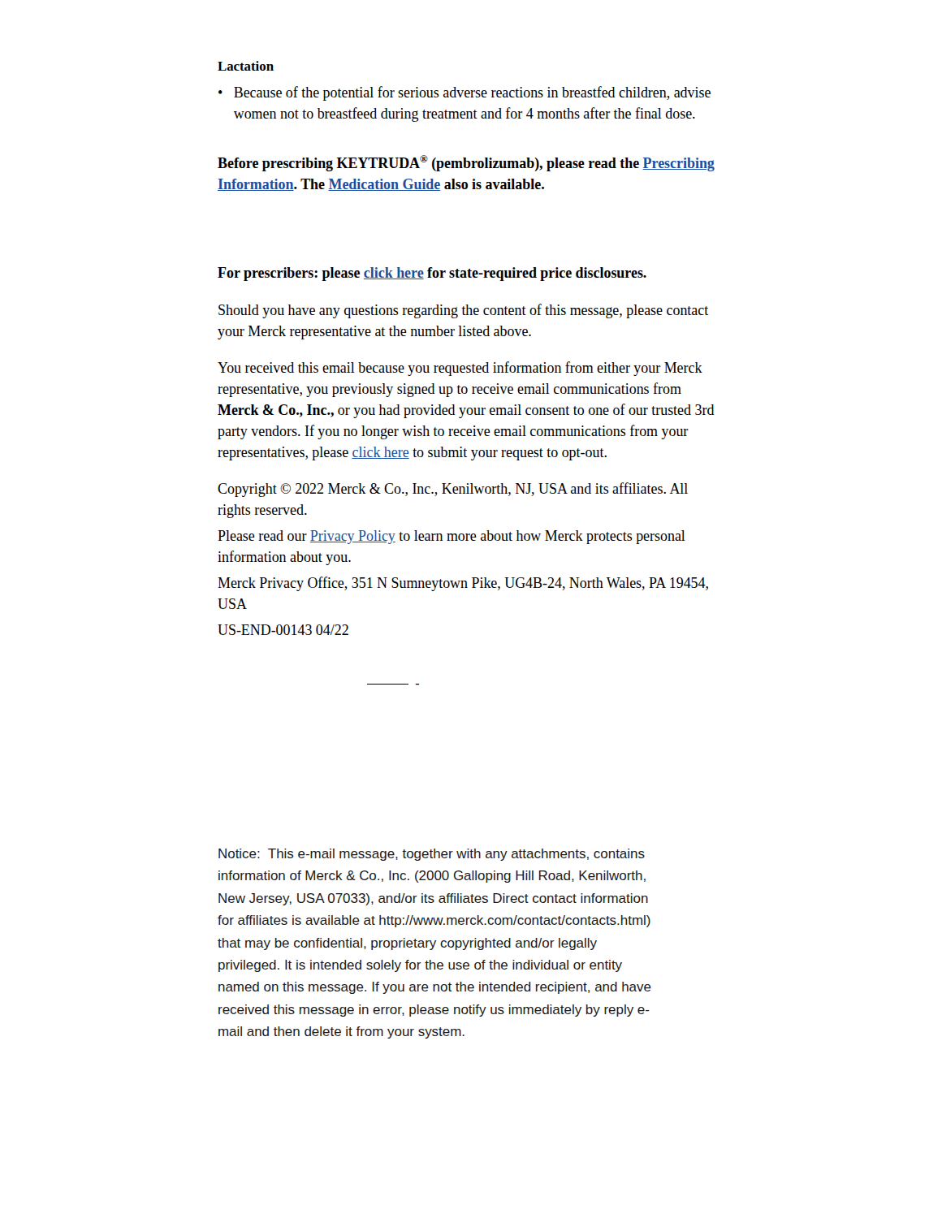Lactation
Because of the potential for serious adverse reactions in breastfed children, advise women not to breastfeed during treatment and for 4 months after the final dose.
Before prescribing KEYTRUDA® (pembrolizumab), please read the Prescribing Information. The Medication Guide also is available.
For prescribers: please click here for state-required price disclosures.
Should you have any questions regarding the content of this message, please contact your Merck representative at the number listed above.
You received this email because you requested information from either your Merck representative, you previously signed up to receive email communications from Merck & Co., Inc., or you had provided your email consent to one of our trusted 3rd party vendors. If you no longer wish to receive email communications from your representatives, please click here to submit your request to opt-out.
Copyright © 2022 Merck & Co., Inc., Kenilworth, NJ, USA and its affiliates. All rights reserved.
Please read our Privacy Policy to learn more about how Merck protects personal information about you.
Merck Privacy Office, 351 N Sumneytown Pike, UG4B-24, North Wales, PA 19454, USA
US-END-00143 04/22
-
Notice: This e-mail message, together with any attachments, contains information of Merck & Co., Inc. (2000 Galloping Hill Road, Kenilworth, New Jersey, USA 07033), and/or its affiliates Direct contact information for affiliates is available at http://www.merck.com/contact/contacts.html) that may be confidential, proprietary copyrighted and/or legally privileged. It is intended solely for the use of the individual or entity named on this message. If you are not the intended recipient, and have received this message in error, please notify us immediately by reply e-mail and then delete it from your system.